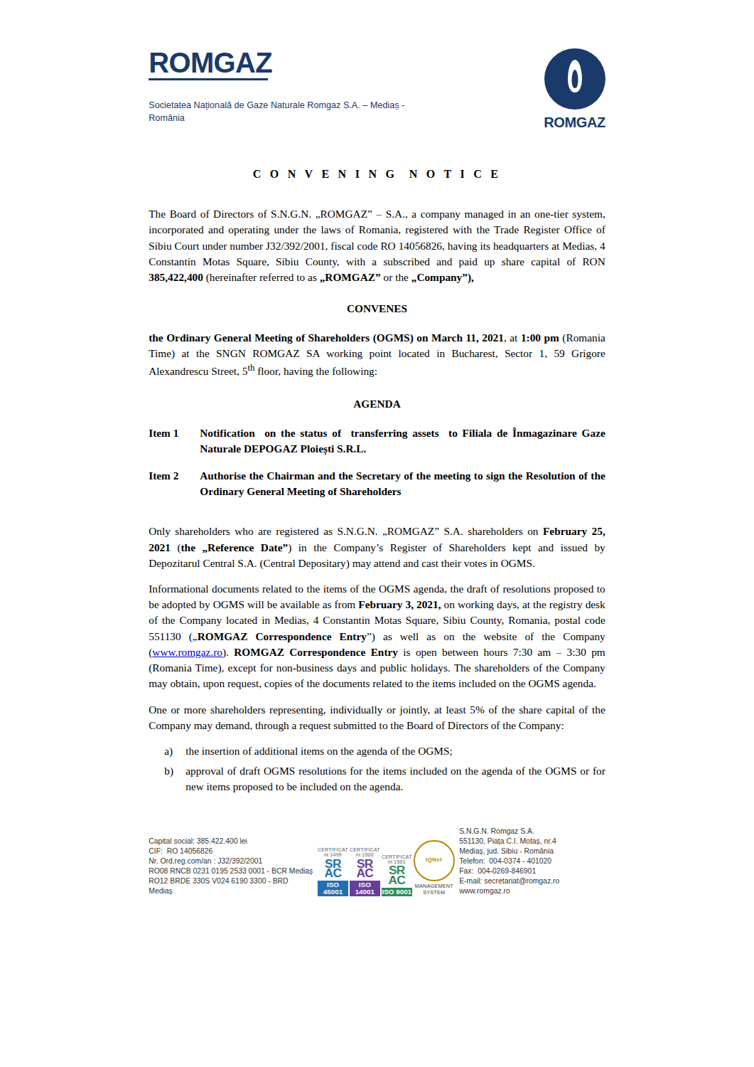ROM GAZ
Societatea Națională de Gaze Naturale Romgaz S.A. – Mediaș - România
ROMGAZ
C O N V E N I N G N O T I C E
The Board of Directors of S.N.G.N. „ROMGAZ” – S.A., a company managed in an one-tier system, incorporated and operating under the laws of Romania, registered with the Trade Register Office of Sibiu Court under number J32/392/2001, fiscal code RO 14056826, having its headquarters at Medias, 4 Constantin Motas Square, Sibiu County, with a subscribed and paid up share capital of RON 385,422,400 (hereinafter referred to as „ROMGAZ” or the „Company”),
CONVENES
the Ordinary General Meeting of Shareholders (OGMS) on March 11, 2021, at 1:00 pm (Romania Time) at the SNGN ROMGAZ SA working point located in Bucharest, Sector 1, 59 Grigore Alexandrescu Street, 5th floor, having the following:
AGENDA
| Item 1 | Notification on the status of transferring assets to Filiala de Înmagazinare Gaze Naturale DEPOGAZ Ploiești S.R.L. |
| Item 2 | Authorise the Chairman and the Secretary of the meeting to sign the Resolution of the Ordinary General Meeting of Shareholders |
Only shareholders who are registered as S.N.G.N. „ROMGAZ” S.A. shareholders on February 25, 2021 (the „Reference Date”) in the Company’s Register of Shareholders kept and issued by Depozitarul Central S.A. (Central Depositary) may attend and cast their votes in OGMS.
Informational documents related to the items of the OGMS agenda, the draft of resolutions proposed to be adopted by OGMS will be available as from February 3, 2021, on working days, at the registry desk of the Company located in Medias, 4 Constantin Motas Square, Sibiu County, Romania, postal code 551130 („ROMGAZ Correspondence Entry”) as well as on the website of the Company (www.romgaz.ro). ROMGAZ Correspondence Entry is open between hours 7:30 am – 3:30 pm (Romania Time), except for non-business days and public holidays. The shareholders of the Company may obtain, upon request, copies of the documents related to the items included on the OGMS agenda.
One or more shareholders representing, individually or jointly, at least 5% of the share capital of the Company may demand, through a request submitted to the Board of Directors of the Company:
a) the insertion of additional items on the agenda of the OGMS;
b) approval of draft OGMS resolutions for the items included on the agenda of the OGMS or for new items proposed to be included on the agenda.
Capital social: 385.422.400 lei
CIF: RO 14056826
Nr. Ord.reg.com/an : J32/392/2001
RO08 RNCB 0231 0195 2533 0001 - BCR Mediaș
RO12 BRDE 330S V024 6190 3300 - BRD Mediaș
CERTIFICAT nr.1499
SR
AC
ISO 45001
CERTIFICAT nr.1500
SR
AC
ISO 14001
CERTIFICAT nr.1501
SR
AC
ISO 9001
IQNet
MANAGEMENT SYSTEM
S.N.G.N. Romgaz S.A.
551130, Piața C.I. Motaș, nr.4
Mediaș, jud. Sibiu - România
Telefon: 004-0374 - 401020
Fax: 004-0269-846901
E-mail: secretariat@romgaz.ro
www.romgaz.ro